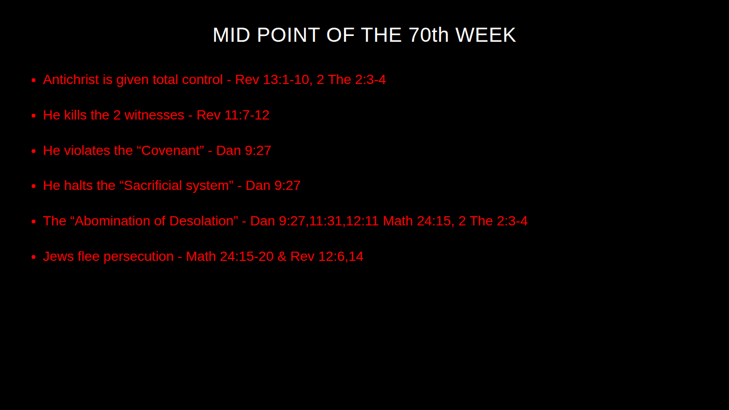MID POINT OF THE 70th WEEK
Antichrist is given total control - Rev 13:1-10, 2 The 2:3-4
He kills the 2 witnesses - Rev 11:7-12
He violates the “Covenant” - Dan 9:27
He halts the “Sacrificial system” - Dan 9:27
The “Abomination of Desolation” - Dan 9:27,11:31,12:11 Math 24:15, 2 The 2:3-4
Jews flee persecution - Math 24:15-20 & Rev 12:6,14